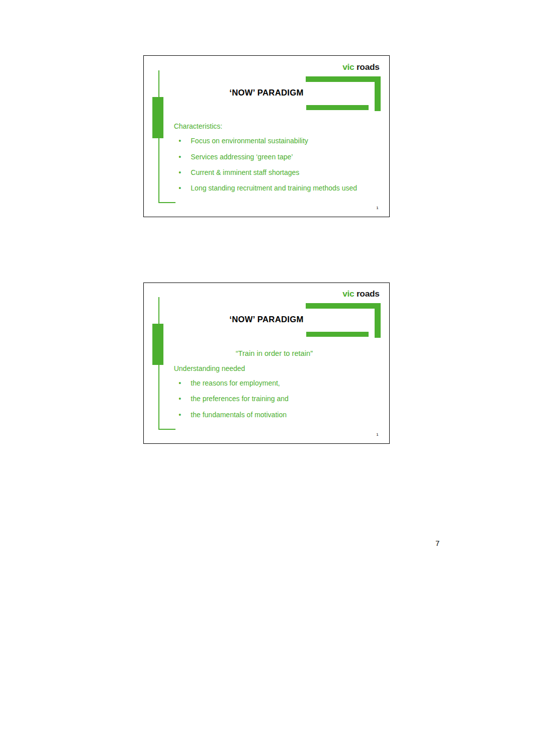vic roads
‘NOW’ PARADIGM
Characteristics:
Focus on environmental sustainability
Services addressing ‘green tape’
Current & imminent staff shortages
Long standing recruitment and training methods used
1
vic roads
‘NOW’ PARADIGM
“Train in order to retain”
Understanding needed
the reasons for employment,
the preferences for training and
the fundamentals of motivation
1
7